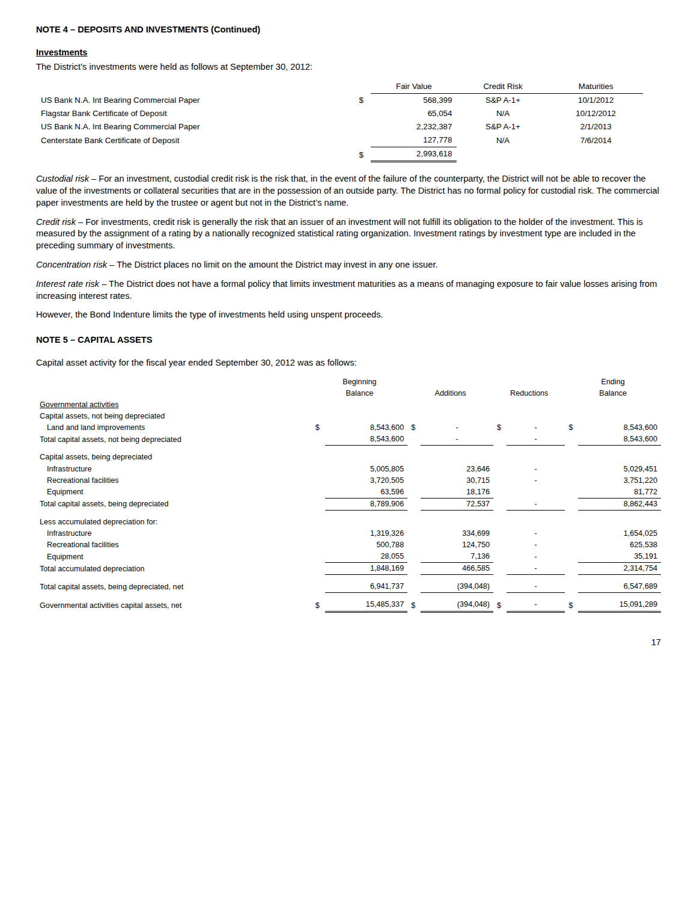NOTE 4 – DEPOSITS AND INVESTMENTS (Continued)
Investments
The District’s investments were held as follows at September 30, 2012:
| | | Fair Value | Credit Risk | Maturities | |
| --- | --- | --- | --- | --- | --- |
| US Bank N.A. Int Bearing Commercial Paper | $ | 568,399 | S&P A-1+ | 10/1/2012 | |
| Flagstar Bank Certificate of Deposit | | 65,054 | N/A | 10/12/2012 | |
| US Bank N.A. Int Bearing Commercial Paper | | 2,232,387 | S&P A-1+ | 2/1/2013 | |
| Centerstate Bank Certificate of Deposit | | 127,778 | N/A | 7/6/2014 | |
| | $ | 2,993,618 | | | |
Custodial risk – For an investment, custodial credit risk is the risk that, in the event of the failure of the counterparty, the District will not be able to recover the value of the investments or collateral securities that are in the possession of an outside party. The District has no formal policy for custodial risk. The commercial paper investments are held by the trustee or agent but not in the District’s name.
Credit risk – For investments, credit risk is generally the risk that an issuer of an investment will not fulfill its obligation to the holder of the investment. This is measured by the assignment of a rating by a nationally recognized statistical rating organization. Investment ratings by investment type are included in the preceding summary of investments.
Concentration risk – The District places no limit on the amount the District may invest in any one issuer.
Interest rate risk – The District does not have a formal policy that limits investment maturities as a means of managing exposure to fair value losses arising from increasing interest rates.
However, the Bond Indenture limits the type of investments held using unspent proceeds.
NOTE 5 – CAPITAL ASSETS
Capital asset activity for the fiscal year ended September 30, 2012 was as follows:
| | Beginning | | | Ending |
| --- | --- | --- | --- | --- |
| | Balance | Additions | Reductions | Balance |
| Governmental activities | |
| Capital assets, not being depreciated | |
| Land and land improvements | $ | 8,543,600 | $ | - | $ | - | $ | 8,543,600 |
| Total capital assets, not being depreciated | | 8,543,600 | | - | | - | | 8,543,600 |
| Capital assets, being depreciated | |
| Infrastructure | | 5,005,805 | | 23,646 | | - | | 5,029,451 |
| Recreational facilities | | 3,720,505 | | 30,715 | | - | | 3,751,220 |
| Equipment | | 63,596 | | 18,176 | | | | 81,772 |
| Total capital assets, being depreciated | | 8,789,906 | | 72,537 | | - | | 8,862,443 |
| Less accumulated depreciation for: | |
| Infrastructure | | 1,319,326 | | 334,699 | | - | | 1,654,025 |
| Recreational facilities | | 500,788 | | 124,750 | | - | | 625,538 |
| Equipment | | 28,055 | | 7,136 | | - | | 35,191 |
| Total accumulated depreciation | | 1,848,169 | | 466,585 | | - | | 2,314,754 |
| Total capital assets, being depreciated, net | | 6,941,737 | | (394,048) | | - | | 6,547,689 |
| Governmental activities capital assets, net | $ | 15,485,337 | $ | (394,048) | $ | - | $ | 15,091,289 |
17